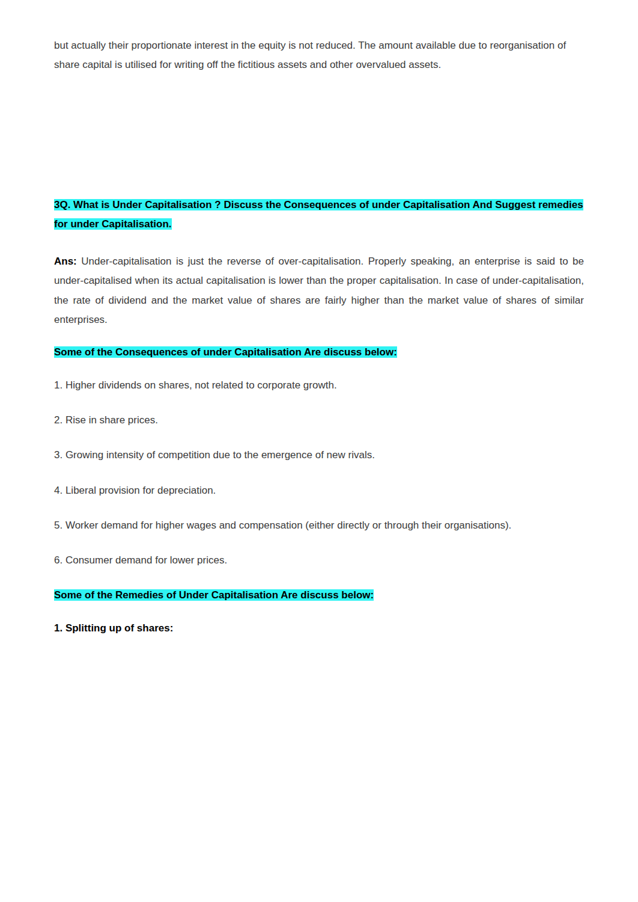but actually their proportionate interest in the equity is not reduced. The amount available due to reorganisation of share capital is utilised for writing off the fictitious assets and other overvalued assets.
3Q. What is Under Capitalisation ? Discuss the Consequences of under Capitalisation And Suggest remedies for under Capitalisation.
Ans: Under-capitalisation is just the reverse of over-capitalisation. Properly speaking, an enterprise is said to be under-capitalised when its actual capitalisation is lower than the proper capitalisation. In case of under-capitalisation, the rate of dividend and the market value of shares are fairly higher than the market value of shares of similar enterprises.
Some of the Consequences of under Capitalisation Are discuss below:
1. Higher dividends on shares, not related to corporate growth.
2. Rise in share prices.
3. Growing intensity of competition due to the emergence of new rivals.
4. Liberal provision for depreciation.
5. Worker demand for higher wages and compensation (either directly or through their organisations).
6. Consumer demand for lower prices.
Some of the Remedies of Under Capitalisation Are discuss below:
1. Splitting up of shares: